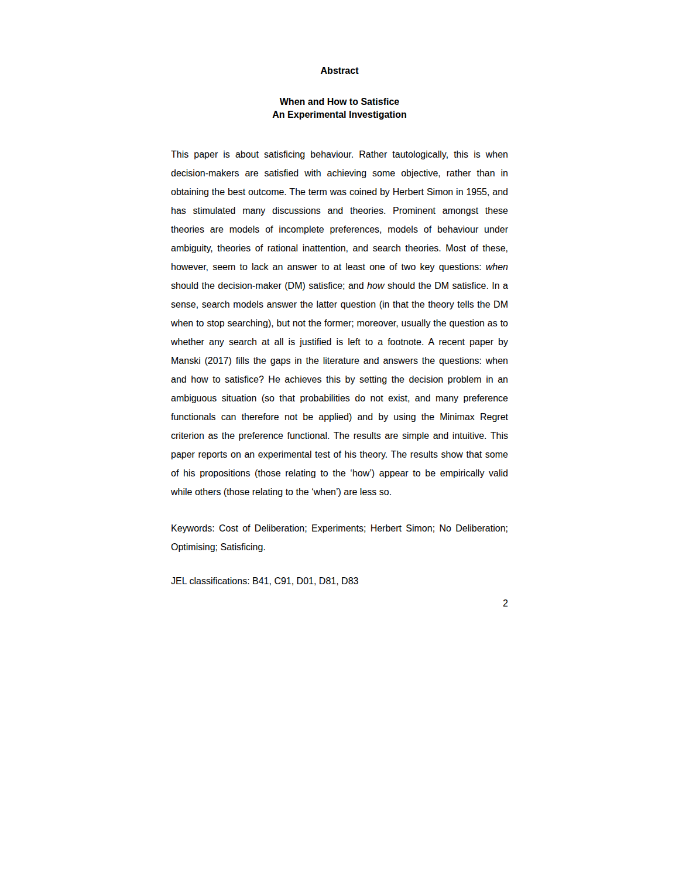Abstract
When and How to Satisfice An Experimental Investigation
This paper is about satisficing behaviour. Rather tautologically, this is when decision-makers are satisfied with achieving some objective, rather than in obtaining the best outcome. The term was coined by Herbert Simon in 1955, and has stimulated many discussions and theories. Prominent amongst these theories are models of incomplete preferences, models of behaviour under ambiguity, theories of rational inattention, and search theories. Most of these, however, seem to lack an answer to at least one of two key questions: when should the decision-maker (DM) satisfice; and how should the DM satisfice. In a sense, search models answer the latter question (in that the theory tells the DM when to stop searching), but not the former; moreover, usually the question as to whether any search at all is justified is left to a footnote. A recent paper by Manski (2017) fills the gaps in the literature and answers the questions: when and how to satisfice? He achieves this by setting the decision problem in an ambiguous situation (so that probabilities do not exist, and many preference functionals can therefore not be applied) and by using the Minimax Regret criterion as the preference functional. The results are simple and intuitive. This paper reports on an experimental test of his theory. The results show that some of his propositions (those relating to the ‘how’) appear to be empirically valid while others (those relating to the ‘when’) are less so.
Keywords: Cost of Deliberation; Experiments; Herbert Simon; No Deliberation; Optimising; Satisficing.
JEL classifications: B41, C91, D01, D81, D83
2